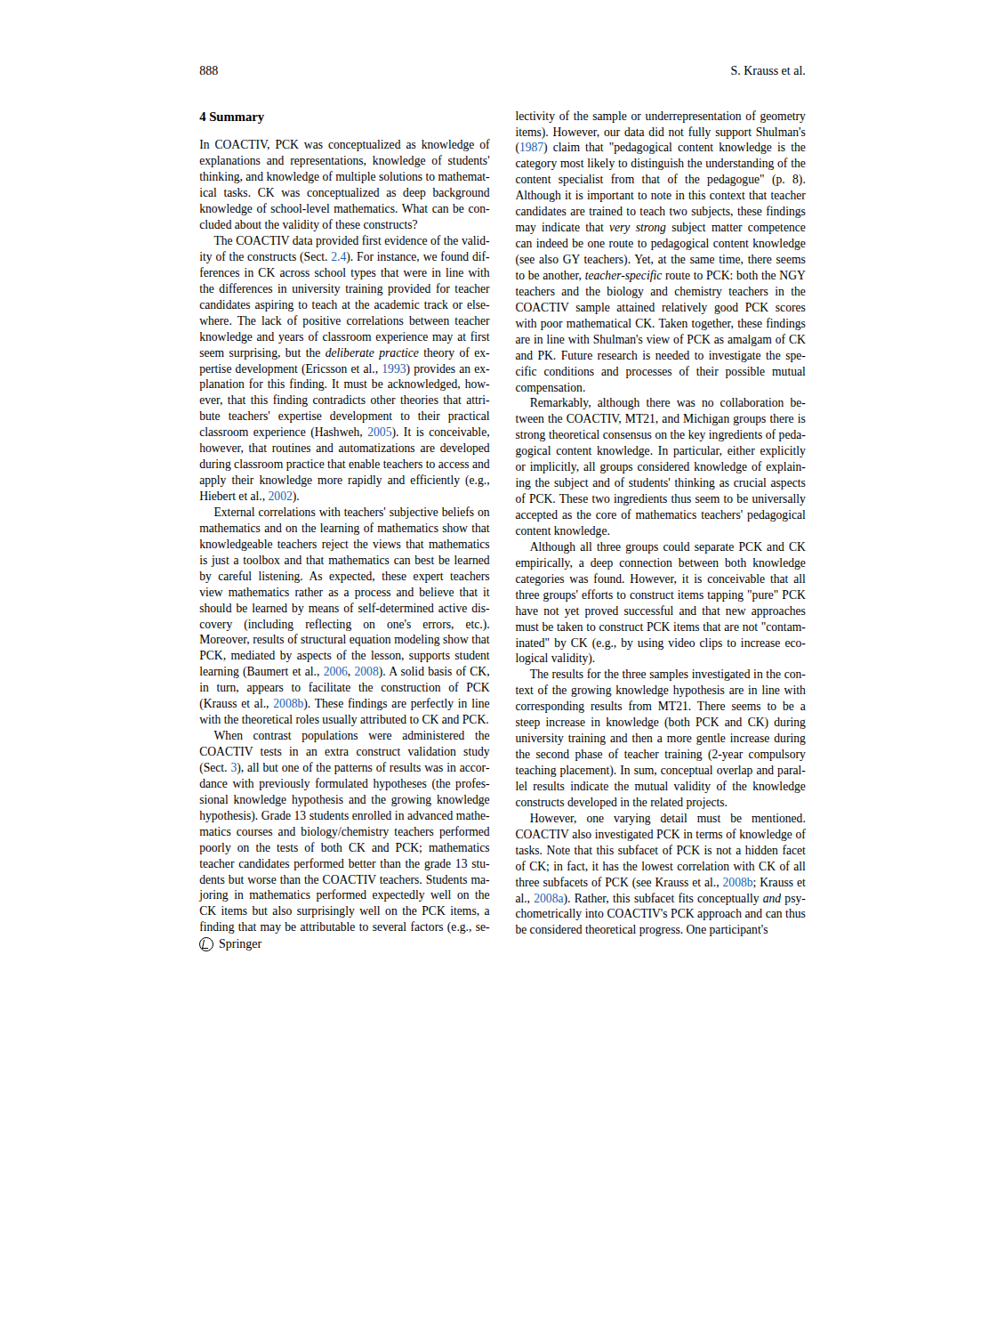888 S. Krauss et al.
4 Summary
In COACTIV, PCK was conceptualized as knowledge of explanations and representations, knowledge of students' thinking, and knowledge of multiple solutions to mathematical tasks. CK was conceptualized as deep background knowledge of school-level mathematics. What can be concluded about the validity of these constructs?
The COACTIV data provided first evidence of the validity of the constructs (Sect. 2.4). For instance, we found differences in CK across school types that were in line with the differences in university training provided for teacher candidates aspiring to teach at the academic track or elsewhere. The lack of positive correlations between teacher knowledge and years of classroom experience may at first seem surprising, but the deliberate practice theory of expertise development (Ericsson et al., 1993) provides an explanation for this finding. It must be acknowledged, however, that this finding contradicts other theories that attribute teachers' expertise development to their practical classroom experience (Hashweh, 2005). It is conceivable, however, that routines and automatizations are developed during classroom practice that enable teachers to access and apply their knowledge more rapidly and efficiently (e.g., Hiebert et al., 2002).
External correlations with teachers' subjective beliefs on mathematics and on the learning of mathematics show that knowledgeable teachers reject the views that mathematics is just a toolbox and that mathematics can best be learned by careful listening. As expected, these expert teachers view mathematics rather as a process and believe that it should be learned by means of self-determined active discovery (including reflecting on one's errors, etc.). Moreover, results of structural equation modeling show that PCK, mediated by aspects of the lesson, supports student learning (Baumert et al., 2006, 2008). A solid basis of CK, in turn, appears to facilitate the construction of PCK (Krauss et al., 2008b). These findings are perfectly in line with the theoretical roles usually attributed to CK and PCK.
When contrast populations were administered the COACTIV tests in an extra construct validation study (Sect. 3), all but one of the patterns of results was in accordance with previously formulated hypotheses (the professional knowledge hypothesis and the growing knowledge hypothesis). Grade 13 students enrolled in advanced mathematics courses and biology/chemistry teachers performed poorly on the tests of both CK and PCK; mathematics teacher candidates performed better than the grade 13 students but worse than the COACTIV teachers. Students majoring in mathematics performed expectedly well on the CK items but also surprisingly well on the PCK items, a finding that may be attributable to several factors (e.g., selectivity of the sample or underrepresentation of geometry items). However, our data did not fully support Shulman's (1987) claim that "pedagogical content knowledge is the category most likely to distinguish the understanding of the content specialist from that of the pedagogue" (p. 8). Although it is important to note in this context that teacher candidates are trained to teach two subjects, these findings may indicate that very strong subject matter competence can indeed be one route to pedagogical content knowledge (see also GY teachers). Yet, at the same time, there seems to be another, teacher-specific route to PCK: both the NGY teachers and the biology and chemistry teachers in the COACTIV sample attained relatively good PCK scores with poor mathematical CK. Taken together, these findings are in line with Shulman's view of PCK as amalgam of CK and PK. Future research is needed to investigate the specific conditions and processes of their possible mutual compensation.
Remarkably, although there was no collaboration between the COACTIV, MT21, and Michigan groups there is strong theoretical consensus on the key ingredients of pedagogical content knowledge. In particular, either explicitly or implicitly, all groups considered knowledge of explaining the subject and of students' thinking as crucial aspects of PCK. These two ingredients thus seem to be universally accepted as the core of mathematics teachers' pedagogical content knowledge.
Although all three groups could separate PCK and CK empirically, a deep connection between both knowledge categories was found. However, it is conceivable that all three groups' efforts to construct items tapping "pure" PCK have not yet proved successful and that new approaches must be taken to construct PCK items that are not "contaminated" by CK (e.g., by using video clips to increase ecological validity).
The results for the three samples investigated in the context of the growing knowledge hypothesis are in line with corresponding results from MT21. There seems to be a steep increase in knowledge (both PCK and CK) during university training and then a more gentle increase during the second phase of teacher training (2-year compulsory teaching placement). In sum, conceptual overlap and parallel results indicate the mutual validity of the knowledge constructs developed in the related projects.
However, one varying detail must be mentioned. COACTIV also investigated PCK in terms of knowledge of tasks. Note that this subfacet of PCK is not a hidden facet of CK; in fact, it has the lowest correlation with CK of all three subfacets of PCK (see Krauss et al., 2008b; Krauss et al., 2008a). Rather, this subfacet fits conceptually and psychometrically into COACTIV's PCK approach and can thus be considered theoretical progress. One participant's
Springer